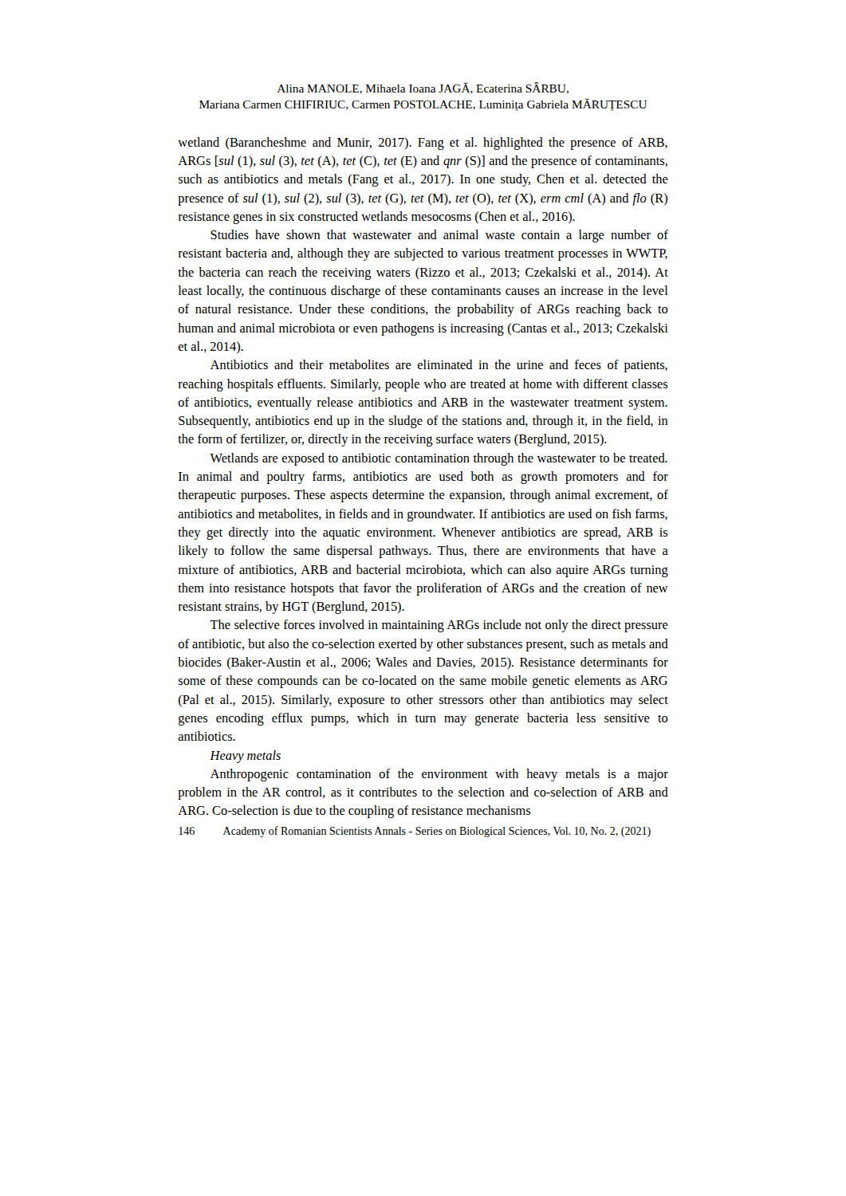Alina MANOLE, Mihaela Ioana JAGĂ, Ecaterina SÂRBU, Mariana Carmen CHIFIRIUC, Carmen POSTOLACHE, Luminița Gabriela MĂRUȚESCU
wetland (Barancheshme and Munir, 2017). Fang et al. highlighted the presence of ARB, ARGs [sul (1), sul (3), tet (A), tet (C), tet (E) and qnr (S)] and the presence of contaminants, such as antibiotics and metals (Fang et al., 2017). In one study, Chen et al. detected the presence of sul (1), sul (2), sul (3), tet (G), tet (M), tet (O), tet (X), erm cml (A) and flo (R) resistance genes in six constructed wetlands mesocosms (Chen et al., 2016).
Studies have shown that wastewater and animal waste contain a large number of resistant bacteria and, although they are subjected to various treatment processes in WWTP, the bacteria can reach the receiving waters (Rizzo et al., 2013; Czekalski et al., 2014). At least locally, the continuous discharge of these contaminants causes an increase in the level of natural resistance. Under these conditions, the probability of ARGs reaching back to human and animal microbiota or even pathogens is increasing (Cantas et al., 2013; Czekalski et al., 2014).
Antibiotics and their metabolites are eliminated in the urine and feces of patients, reaching hospitals effluents. Similarly, people who are treated at home with different classes of antibiotics, eventually release antibiotics and ARB in the wastewater treatment system. Subsequently, antibiotics end up in the sludge of the stations and, through it, in the field, in the form of fertilizer, or, directly in the receiving surface waters (Berglund, 2015).
Wetlands are exposed to antibiotic contamination through the wastewater to be treated. In animal and poultry farms, antibiotics are used both as growth promoters and for therapeutic purposes. These aspects determine the expansion, through animal excrement, of antibiotics and metabolites, in fields and in groundwater. If antibiotics are used on fish farms, they get directly into the aquatic environment. Whenever antibiotics are spread, ARB is likely to follow the same dispersal pathways. Thus, there are environments that have a mixture of antibiotics, ARB and bacterial mcirobiota, which can also aquire ARGs turning them into resistance hotspots that favor the proliferation of ARGs and the creation of new resistant strains, by HGT (Berglund, 2015).
The selective forces involved in maintaining ARGs include not only the direct pressure of antibiotic, but also the co-selection exerted by other substances present, such as metals and biocides (Baker-Austin et al., 2006; Wales and Davies, 2015). Resistance determinants for some of these compounds can be co-located on the same mobile genetic elements as ARG (Pal et al., 2015). Similarly, exposure to other stressors other than antibiotics may select genes encoding efflux pumps, which in turn may generate bacteria less sensitive to antibiotics.
Heavy metals
Anthropogenic contamination of the environment with heavy metals is a major problem in the AR control, as it contributes to the selection and co-selection of ARB and ARG. Co-selection is due to the coupling of resistance mechanisms
146 Academy of Romanian Scientists Annals - Series on Biological Sciences, Vol. 10, No. 2, (2021)